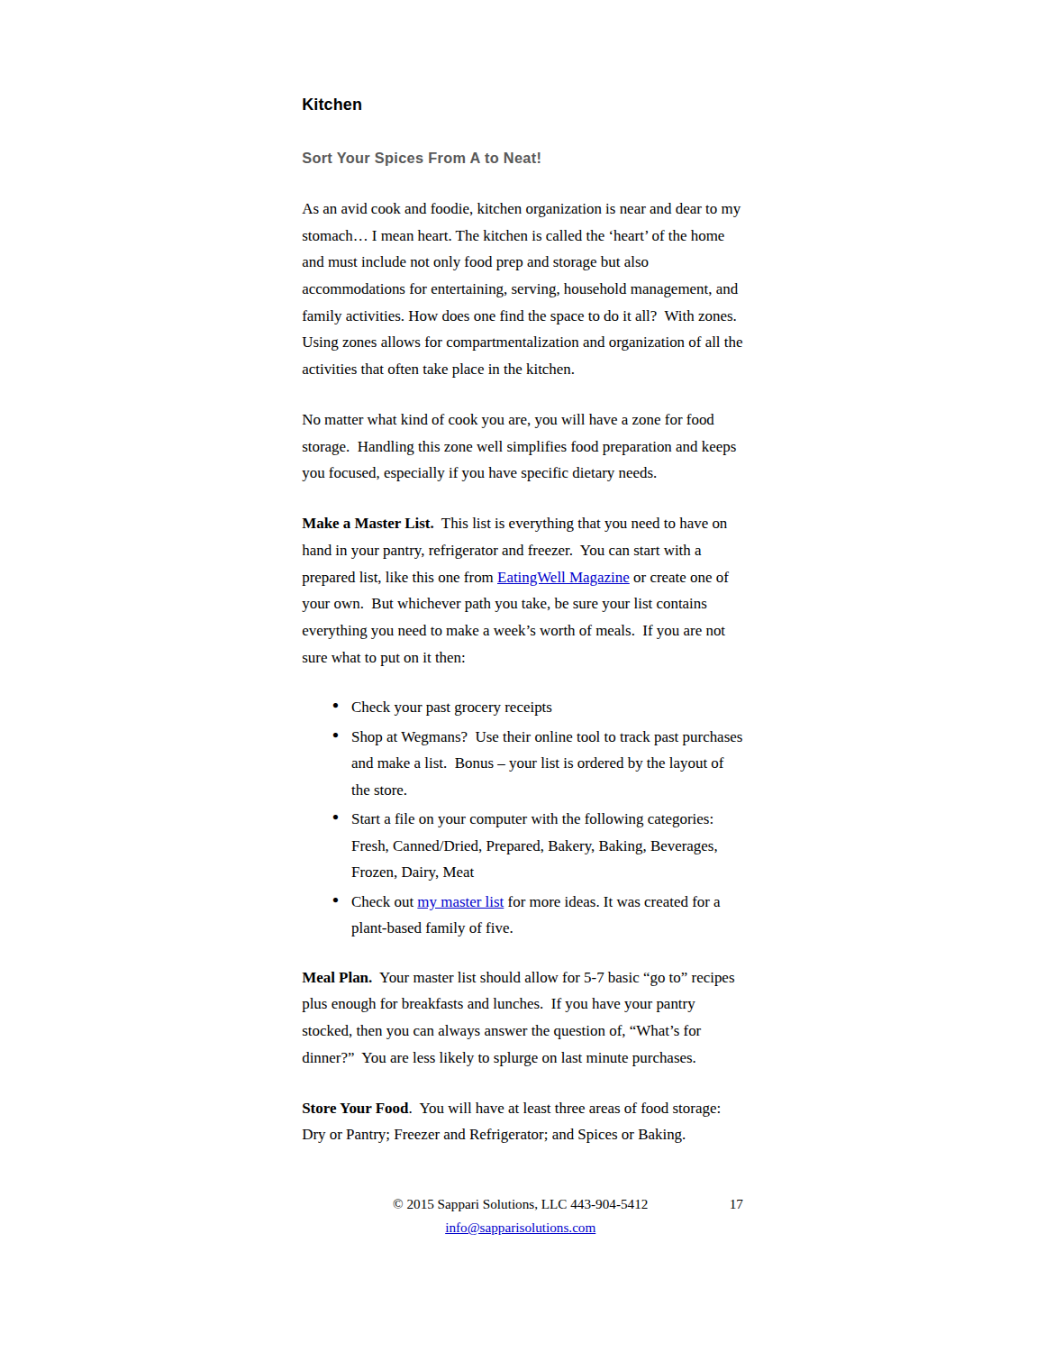Kitchen
Sort Your Spices From A to Neat!
As an avid cook and foodie, kitchen organization is near and dear to my stomach… I mean heart. The kitchen is called the ‘heart’ of the home and must include not only food prep and storage but also accommodations for entertaining, serving, household management, and family activities. How does one find the space to do it all? With zones. Using zones allows for compartmentalization and organization of all the activities that often take place in the kitchen.
No matter what kind of cook you are, you will have a zone for food storage. Handling this zone well simplifies food preparation and keeps you focused, especially if you have specific dietary needs.
Make a Master List. This list is everything that you need to have on hand in your pantry, refrigerator and freezer. You can start with a prepared list, like this one from EatingWell Magazine or create one of your own. But whichever path you take, be sure your list contains everything you need to make a week’s worth of meals. If you are not sure what to put on it then:
Check your past grocery receipts
Shop at Wegmans? Use their online tool to track past purchases and make a list. Bonus – your list is ordered by the layout of the store.
Start a file on your computer with the following categories: Fresh, Canned/Dried, Prepared, Bakery, Baking, Beverages, Frozen, Dairy, Meat
Check out my master list for more ideas. It was created for a plant-based family of five.
Meal Plan. Your master list should allow for 5-7 basic “go to” recipes plus enough for breakfasts and lunches. If you have your pantry stocked, then you can always answer the question of, “What’s for dinner?” You are less likely to splurge on last minute purchases.
Store Your Food. You will have at least three areas of food storage: Dry or Pantry; Freezer and Refrigerator; and Spices or Baking.
© 2015 Sappari Solutions, LLC 443-904-5412 info@sapparisolutions.com
17